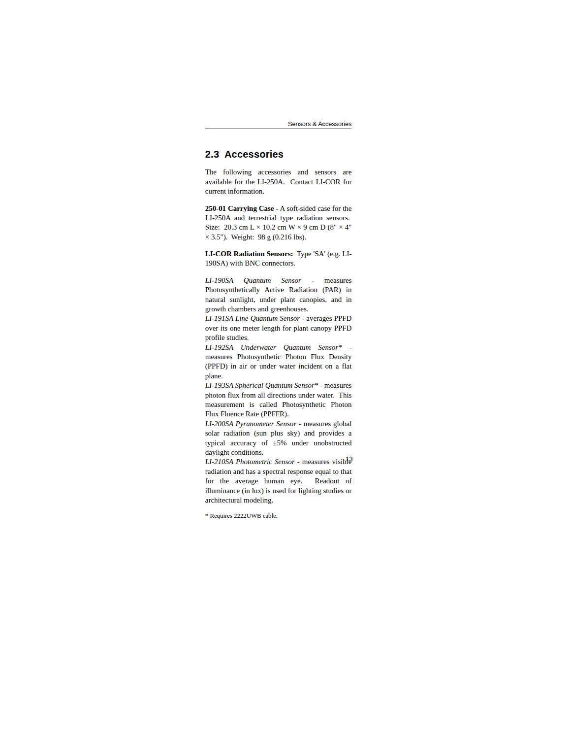Sensors & Accessories
2.3 Accessories
The following accessories and sensors are available for the LI-250A. Contact LI-COR for current information.
250-01 Carrying Case - A soft-sided case for the LI-250A and terrestrial type radiation sensors. Size: 20.3 cm L × 10.2 cm W × 9 cm D (8" × 4" × 3.5"). Weight: 98 g (0.216 lbs).
LI-COR Radiation Sensors: Type 'SA' (e.g. LI-190SA) with BNC connectors.
LI-190SA Quantum Sensor - measures Photosynthetically Active Radiation (PAR) in natural sunlight, under plant canopies, and in growth chambers and greenhouses.
LI-191SA Line Quantum Sensor - averages PPFD over its one meter length for plant canopy PPFD profile studies.
LI-192SA Underwater Quantum Sensor* - measures Photosynthetic Photon Flux Density (PPFD) in air or under water incident on a flat plane.
LI-193SA Spherical Quantum Sensor* - measures photon flux from all directions under water. This measurement is called Photosynthetic Photon Flux Fluence Rate (PPFFR).
LI-200SA Pyranometer Sensor - measures global solar radiation (sun plus sky) and provides a typical accuracy of ±5% under unobstructed daylight conditions.
LI-210SA Photometric Sensor - measures visible radiation and has a spectral response equal to that for the average human eye. Readout of illuminance (in lux) is used for lighting studies or architectural modeling.
* Requires 2222UWB cable.
13